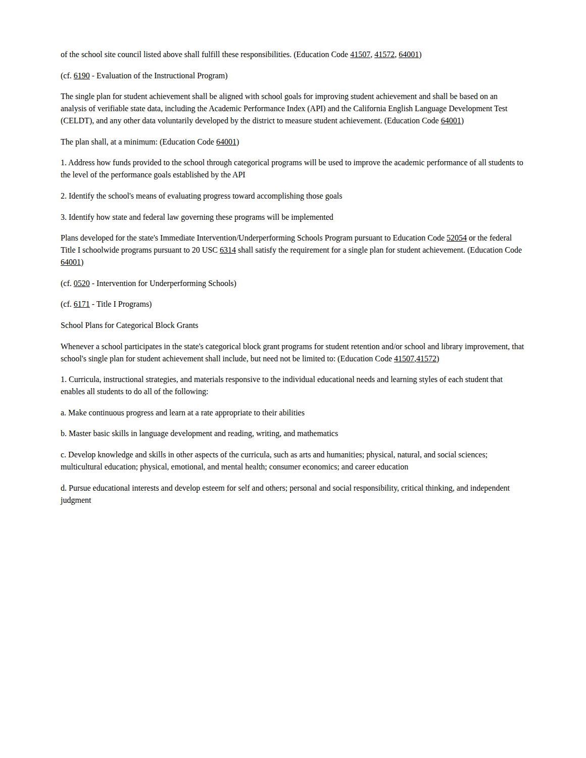of the school site council listed above shall fulfill these responsibilities. (Education Code 41507, 41572, 64001)
(cf. 6190 - Evaluation of the Instructional Program)
The single plan for student achievement shall be aligned with school goals for improving student achievement and shall be based on an analysis of verifiable state data, including the Academic Performance Index (API) and the California English Language Development Test (CELDT), and any other data voluntarily developed by the district to measure student achievement. (Education Code 64001)
The plan shall, at a minimum: (Education Code 64001)
1. Address how funds provided to the school through categorical programs will be used to improve the academic performance of all students to the level of the performance goals established by the API
2. Identify the school's means of evaluating progress toward accomplishing those goals
3. Identify how state and federal law governing these programs will be implemented
Plans developed for the state's Immediate Intervention/Underperforming Schools Program pursuant to Education Code 52054 or the federal Title I schoolwide programs pursuant to 20 USC 6314 shall satisfy the requirement for a single plan for student achievement. (Education Code 64001)
(cf. 0520 - Intervention for Underperforming Schools)
(cf. 6171 - Title I Programs)
School Plans for Categorical Block Grants
Whenever a school participates in the state's categorical block grant programs for student retention and/or school and library improvement, that school's single plan for student achievement shall include, but need not be limited to: (Education Code 41507,41572)
1. Curricula, instructional strategies, and materials responsive to the individual educational needs and learning styles of each student that enables all students to do all of the following:
a. Make continuous progress and learn at a rate appropriate to their abilities
b. Master basic skills in language development and reading, writing, and mathematics
c. Develop knowledge and skills in other aspects of the curricula, such as arts and humanities; physical, natural, and social sciences; multicultural education; physical, emotional, and mental health; consumer economics; and career education
d. Pursue educational interests and develop esteem for self and others; personal and social responsibility, critical thinking, and independent judgment